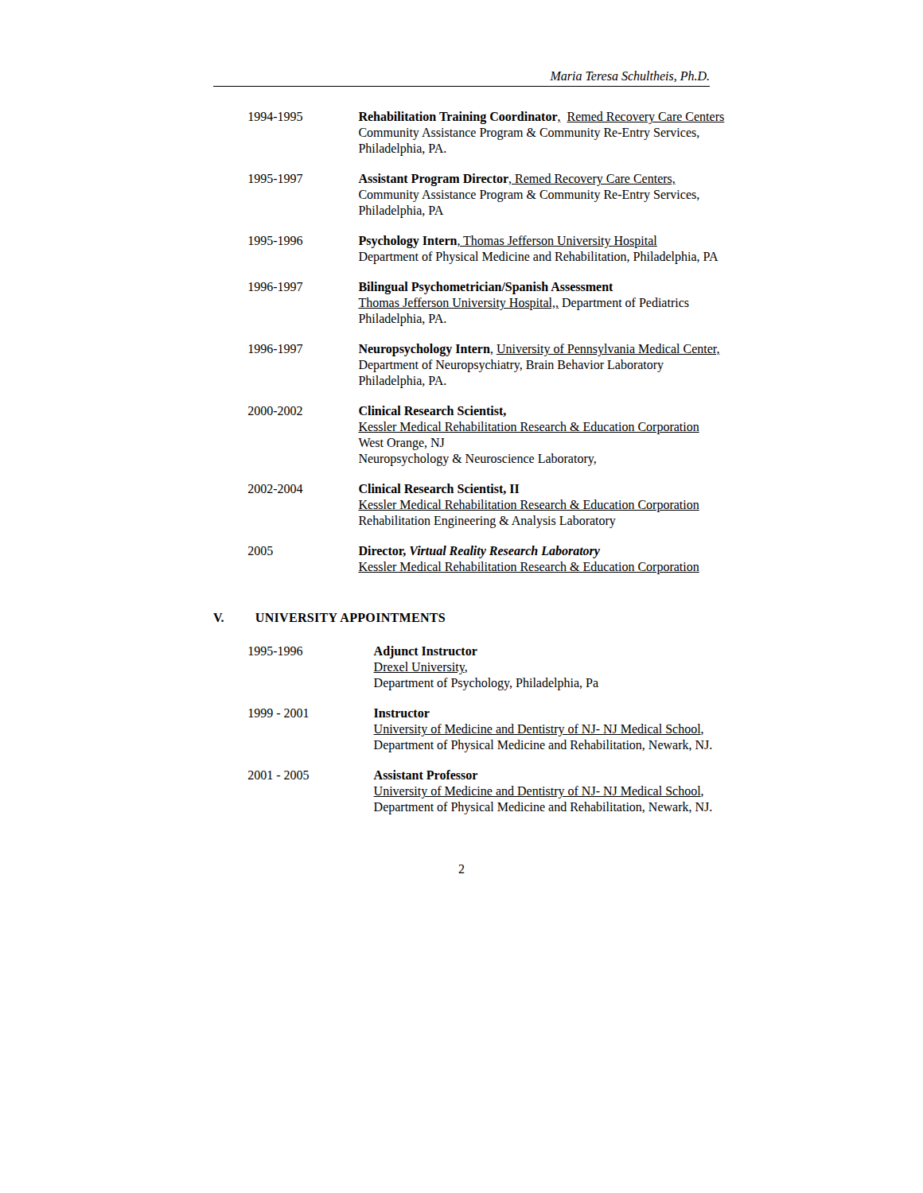Maria Teresa Schultheis, Ph.D.
| 1994-1995 | Rehabilitation Training Coordinator , Remed Recovery Care Centers Community Assistance Program & Community Re-Entry Services, Philadelphia, PA. |
| 1995-1997 | Assistant Program Director , Remed Recovery Care Centers, Community Assistance Program & Community Re-Entry Services, Philadelphia, PA |
| 1995-1996 | Psychology Intern , Thomas Jefferson University Hospital Department of Physical Medicine and Rehabilitation, Philadelphia, PA |
| 1996-1997 | Bilingual Psychometrician/Spanish Assessment Thomas Jefferson University Hospital,, Department of Pediatrics Philadelphia, PA. |
| 1996-1997 | Neuropsychology Intern , University of Pennsylvania Medical Center, Department of Neuropsychiatry, Brain Behavior Laboratory Philadelphia, PA. |
| 2000-2002 | Clinical Research Scientist, Kessler Medical Rehabilitation Research & Education Corporation West Orange, NJ Neuropsychology & Neuroscience Laboratory, |
| 2002-2004 | Clinical Research Scientist, II Kessler Medical Rehabilitation Research & Education Corporation Rehabilitation Engineering & Analysis Laboratory |
| 2005 | Director, Virtual Reality Research Laboratory Kessler Medical Rehabilitation Research & Education Corporation |
V. UNIVERSITY APPOINTMENTS
| 1995-1996 | Adjunct Instructor Drexel University , Department of Psychology, Philadelphia, Pa |
| 1999 - 2001 | Instructor University of Medicine and Dentistry of NJ- NJ Medical School , Department of Physical Medicine and Rehabilitation, Newark, NJ. |
| 2001 - 2005 | Assistant Professor University of Medicine and Dentistry of NJ- NJ Medical School , Department of Physical Medicine and Rehabilitation, Newark, NJ. |
2